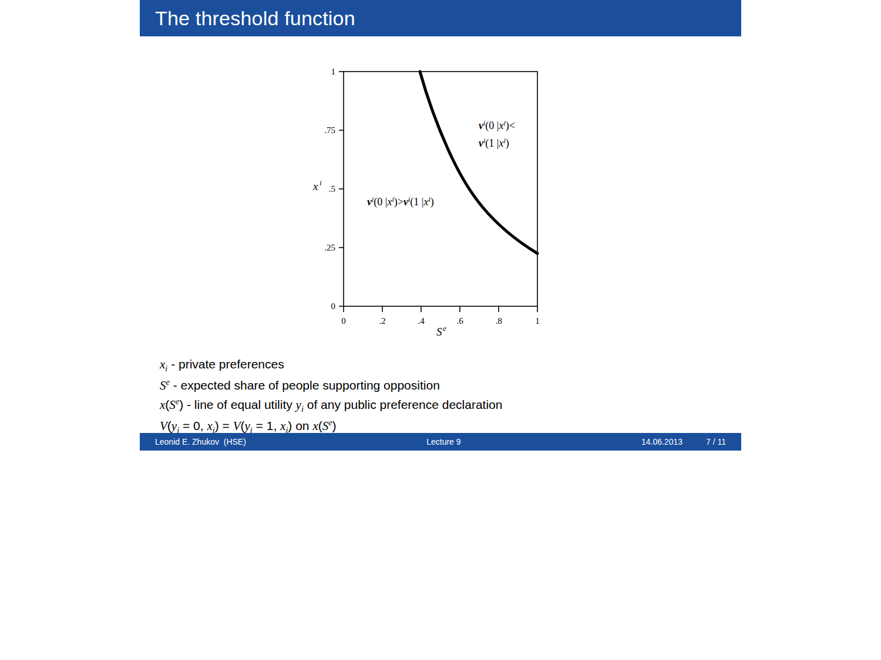The threshold function
1 .75 .5 .25 0 x i 0 .2 .4 .6 .8 1 S e vi(0 |xi)< vi(1 |xi) vi(0 |xi)>vi(1 |xi)
xi - private preferences
Se - expected share of people supporting opposition
x(Se) - line of equal utility yi of any public preference declaration
V(yi = 0, xi) = V(yi = 1, xi) on x(Se)
Leonid E. Zhukov (HSE)
Lecture 9
14.06.2013 7 / 11